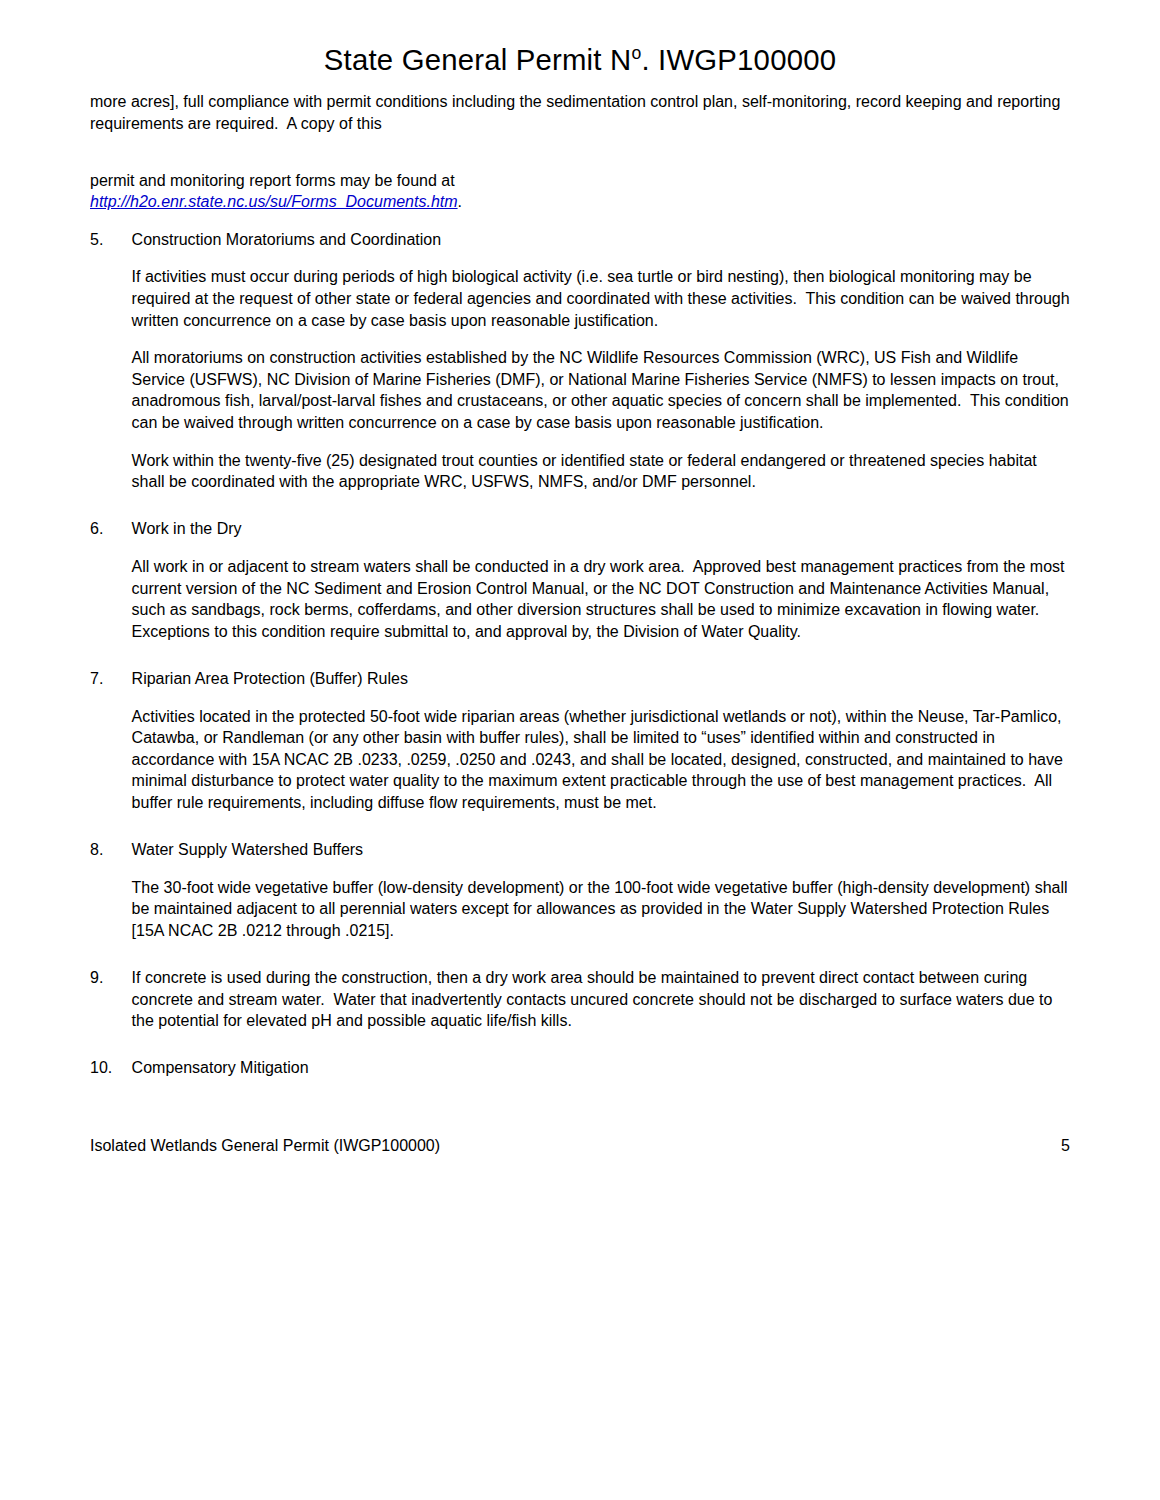State General Permit No. IWGP100000
more acres], full compliance with permit conditions including the sedimentation control plan, self-monitoring, record keeping and reporting requirements are required. A copy of this
permit and monitoring report forms may be found at
http://h2o.enr.state.nc.us/su/Forms_Documents.htm.
5.
Construction Moratoriums and Coordination
If activities must occur during periods of high biological activity (i.e. sea turtle or bird nesting), then biological monitoring may be required at the request of other state or federal agencies and coordinated with these activities. This condition can be waived through written concurrence on a case by case basis upon reasonable justification.
All moratoriums on construction activities established by the NC Wildlife Resources Commission (WRC), US Fish and Wildlife Service (USFWS), NC Division of Marine Fisheries (DMF), or National Marine Fisheries Service (NMFS) to lessen impacts on trout, anadromous fish, larval/post-larval fishes and crustaceans, or other aquatic species of concern shall be implemented. This condition can be waived through written concurrence on a case by case basis upon reasonable justification.
Work within the twenty-five (25) designated trout counties or identified state or federal endangered or threatened species habitat shall be coordinated with the appropriate WRC, USFWS, NMFS, and/or DMF personnel.
6.
Work in the Dry
All work in or adjacent to stream waters shall be conducted in a dry work area. Approved best management practices from the most current version of the NC Sediment and Erosion Control Manual, or the NC DOT Construction and Maintenance Activities Manual, such as sandbags, rock berms, cofferdams, and other diversion structures shall be used to minimize excavation in flowing water. Exceptions to this condition require submittal to, and approval by, the Division of Water Quality.
7.
Riparian Area Protection (Buffer) Rules
Activities located in the protected 50-foot wide riparian areas (whether jurisdictional wetlands or not), within the Neuse, Tar-Pamlico, Catawba, or Randleman (or any other basin with buffer rules), shall be limited to “uses” identified within and constructed in accordance with 15A NCAC 2B .0233, .0259, .0250 and .0243, and shall be located, designed, constructed, and maintained to have minimal disturbance to protect water quality to the maximum extent practicable through the use of best management practices. All buffer rule requirements, including diffuse flow requirements, must be met.
8.
Water Supply Watershed Buffers
The 30-foot wide vegetative buffer (low-density development) or the 100-foot wide vegetative buffer (high-density development) shall be maintained adjacent to all perennial waters except for allowances as provided in the Water Supply Watershed Protection Rules [15A NCAC 2B .0212 through .0215].
9.
If concrete is used during the construction, then a dry work area should be maintained to prevent direct contact between curing concrete and stream water. Water that inadvertently contacts uncured concrete should not be discharged to surface waters due to the potential for elevated pH and possible aquatic life/fish kills.
10.
Compensatory Mitigation
Isolated Wetlands General Permit (IWGP100000) 5